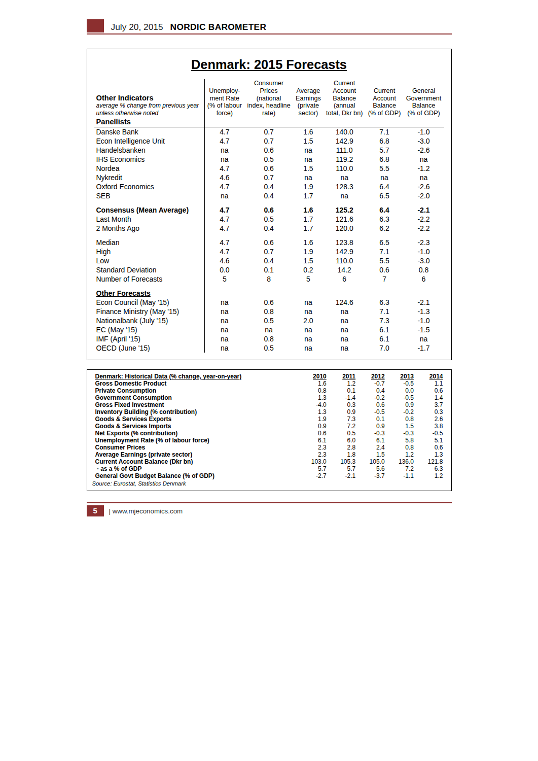July 20, 2015
NORDIC BAROMETER
Denmark: 2015 Forecasts
| Other Indicators average % change from previous year unless otherwise noted | Unemploy- ment Rate (% of labour force) | Consumer Prices (national index, headline rate) | Average Earnings (private sector) | Current Account Balance (annual total, Dkr bn) | Current Account Balance (% of GDP) | General Government Balance (% of GDP) |
| --- | --- | --- | --- | --- | --- | --- |
| Panellists | | | | | | |
| Danske Bank | 4.7 | 0.7 | 1.6 | 140.0 | 7.1 | -1.0 |
| Econ Intelligence Unit | 4.7 | 0.7 | 1.5 | 142.9 | 6.8 | -3.0 |
| Handelsbanken | na | 0.6 | na | 111.0 | 5.7 | -2.6 |
| IHS Economics | na | 0.5 | na | 119.2 | 6.8 | na |
| Nordea | 4.7 | 0.6 | 1.5 | 110.0 | 5.5 | -1.2 |
| Nykredit | 4.6 | 0.7 | na | na | na | na |
| Oxford Economics | 4.7 | 0.4 | 1.9 | 128.3 | 6.4 | -2.6 |
| SEB | na | 0.4 | 1.7 | na | 6.5 | -2.0 |
| Consensus (Mean Average) | 4.7 | 0.6 | 1.6 | 125.2 | 6.4 | -2.1 |
| Last Month | 4.7 | 0.5 | 1.7 | 121.6 | 6.3 | -2.2 |
| 2 Months Ago | 4.7 | 0.4 | 1.7 | 120.0 | 6.2 | -2.2 |
| Median | 4.7 | 0.6 | 1.6 | 123.8 | 6.5 | -2.3 |
| High | 4.7 | 0.7 | 1.9 | 142.9 | 7.1 | -1.0 |
| Low | 4.6 | 0.4 | 1.5 | 110.0 | 5.5 | -3.0 |
| Standard Deviation | 0.0 | 0.1 | 0.2 | 14.2 | 0.6 | 0.8 |
| Number of Forecasts | 5 | 8 | 5 | 6 | 7 | 6 |
| Other Forecasts | | | | | | |
| Econ Council (May '15) | na | 0.6 | na | 124.6 | 6.3 | -2.1 |
| Finance Ministry (May '15) | na | 0.8 | na | na | 7.1 | -1.3 |
| Nationalbank (July '15) | na | 0.5 | 2.0 | na | 7.3 | -1.0 |
| EC (May '15) | na | na | na | na | 6.1 | -1.5 |
| IMF (April '15) | na | 0.8 | na | na | 6.1 | na |
| OECD (June '15) | na | 0.5 | na | na | 7.0 | -1.7 |
| Denmark: Historical Data (% change, year-on-year) | 2010 | 2011 | 2012 | 2013 | 2014 |
| --- | --- | --- | --- | --- | --- |
| Gross Domestic Product | 1.6 | 1.2 | -0.7 | -0.5 | 1.1 |
| Private Consumption | 0.8 | 0.1 | 0.4 | 0.0 | 0.6 |
| Government Consumption | 1.3 | -1.4 | -0.2 | -0.5 | 1.4 |
| Gross Fixed Investment | -4.0 | 0.3 | 0.6 | 0.9 | 3.7 |
| Inventory Building (% contribution) | 1.3 | 0.9 | -0.5 | -0.2 | 0.3 |
| Goods & Services Exports | 1.9 | 7.3 | 0.1 | 0.8 | 2.6 |
| Goods & Services Imports | 0.9 | 7.2 | 0.9 | 1.5 | 3.8 |
| Net Exports (% contribution) | 0.6 | 0.5 | -0.3 | -0.3 | -0.5 |
| Unemployment Rate (% of labour force) | 6.1 | 6.0 | 6.1 | 5.8 | 5.1 |
| Consumer Prices | 2.3 | 2.8 | 2.4 | 0.8 | 0.6 |
| Average Earnings (private sector) | 2.3 | 1.8 | 1.5 | 1.2 | 1.3 |
| Current Account Balance (Dkr bn) | 103.0 | 105.3 | 105.0 | 136.0 | 121.8 |
| - as a % of GDP | 5.7 | 5.7 | 5.6 | 7.2 | 6.3 |
| General Govt Budget Balance (% of GDP) | -2.7 | -2.1 | -3.7 | -1.1 | 1.2 |
Source: Eurostat, Statistics Denmark
5
| www.mjeconomics.com